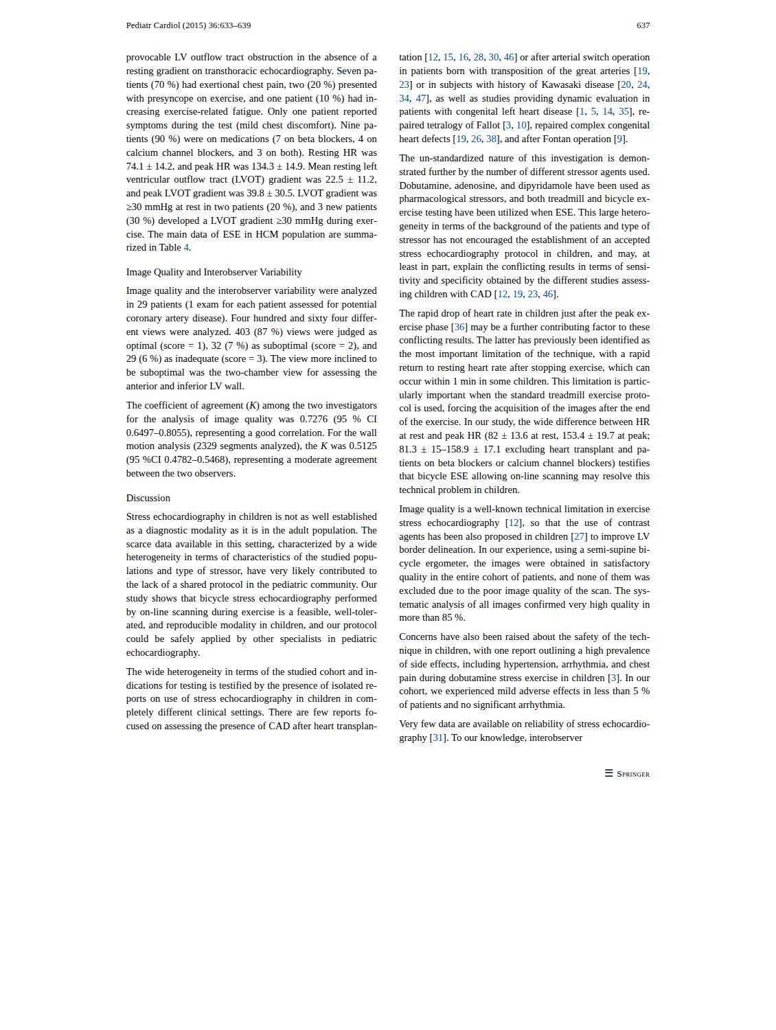Pediatr Cardiol (2015) 36:633–639 637
provocable LV outflow tract obstruction in the absence of a resting gradient on transthoracic echocardiography. Seven patients (70 %) had exertional chest pain, two (20 %) presented with presyncope on exercise, and one patient (10 %) had increasing exercise-related fatigue. Only one patient reported symptoms during the test (mild chest discomfort). Nine patients (90 %) were on medications (7 on beta blockers, 4 on calcium channel blockers, and 3 on both). Resting HR was 74.1 ± 14.2, and peak HR was 134.3 ± 14.9. Mean resting left ventricular outflow tract (LVOT) gradient was 22.5 ± 11.2, and peak LVOT gradient was 39.8 ± 30.5. LVOT gradient was ≥30 mmHg at rest in two patients (20 %), and 3 new patients (30 %) developed a LVOT gradient ≥30 mmHg during exercise. The main data of ESE in HCM population are summarized in Table 4.
Image Quality and Interobserver Variability
Image quality and the interobserver variability were analyzed in 29 patients (1 exam for each patient assessed for potential coronary artery disease). Four hundred and sixty four different views were analyzed. 403 (87 %) views were judged as optimal (score = 1), 32 (7 %) as suboptimal (score = 2), and 29 (6 %) as inadequate (score = 3). The view more inclined to be suboptimal was the two-chamber view for assessing the anterior and inferior LV wall.
The coefficient of agreement (K) among the two investigators for the analysis of image quality was 0.7276 (95 % CI 0.6497–0.8055), representing a good correlation. For the wall motion analysis (2329 segments analyzed), the K was 0.5125 (95 %CI 0.4782–0.5468), representing a moderate agreement between the two observers.
Discussion
Stress echocardiography in children is not as well established as a diagnostic modality as it is in the adult population. The scarce data available in this setting, characterized by a wide heterogeneity in terms of characteristics of the studied populations and type of stressor, have very likely contributed to the lack of a shared protocol in the pediatric community. Our study shows that bicycle stress echocardiography performed by on-line scanning during exercise is a feasible, well-tolerated, and reproducible modality in children, and our protocol could be safely applied by other specialists in pediatric echocardiography.
The wide heterogeneity in terms of the studied cohort and indications for testing is testified by the presence of isolated reports on use of stress echocardiography in children in completely different clinical settings. There are few reports focused on assessing the presence of CAD after heart transplantation [12, 15, 16, 28, 30, 46] or after arterial switch operation in patients born with transposition of the great arteries [19, 23] or in subjects with history of Kawasaki disease [20, 24, 34, 47], as well as studies providing dynamic evaluation in patients with congenital left heart disease [1, 5, 14, 35], repaired tetralogy of Fallot [3, 10], repaired complex congenital heart defects [19, 26, 38], and after Fontan operation [9].
The un-standardized nature of this investigation is demonstrated further by the number of different stressor agents used. Dobutamine, adenosine, and dipyridamole have been used as pharmacological stressors, and both treadmill and bicycle exercise testing have been utilized when ESE. This large heterogeneity in terms of the background of the patients and type of stressor has not encouraged the establishment of an accepted stress echocardiography protocol in children, and may, at least in part, explain the conflicting results in terms of sensitivity and specificity obtained by the different studies assessing children with CAD [12, 19, 23, 46].
The rapid drop of heart rate in children just after the peak exercise phase [36] may be a further contributing factor to these conflicting results. The latter has previously been identified as the most important limitation of the technique, with a rapid return to resting heart rate after stopping exercise, which can occur within 1 min in some children. This limitation is particularly important when the standard treadmill exercise protocol is used, forcing the acquisition of the images after the end of the exercise. In our study, the wide difference between HR at rest and peak HR (82 ± 13.6 at rest, 153.4 ± 19.7 at peak; 81.3 ± 15–158.9 ± 17.1 excluding heart transplant and patients on beta blockers or calcium channel blockers) testifies that bicycle ESE allowing on-line scanning may resolve this technical problem in children.
Image quality is a well-known technical limitation in exercise stress echocardiography [12], so that the use of contrast agents has been also proposed in children [27] to improve LV border delineation. In our experience, using a semi-supine bicycle ergometer, the images were obtained in satisfactory quality in the entire cohort of patients, and none of them was excluded due to the poor image quality of the scan. The systematic analysis of all images confirmed very high quality in more than 85 %.
Concerns have also been raised about the safety of the technique in children, with one report outlining a high prevalence of side effects, including hypertension, arrhythmia, and chest pain during dobutamine stress exercise in children [3]. In our cohort, we experienced mild adverse effects in less than 5 % of patients and no significant arrhythmia.
Very few data are available on reliability of stress echocardiography [31]. To our knowledge, interobserver
☰Springer